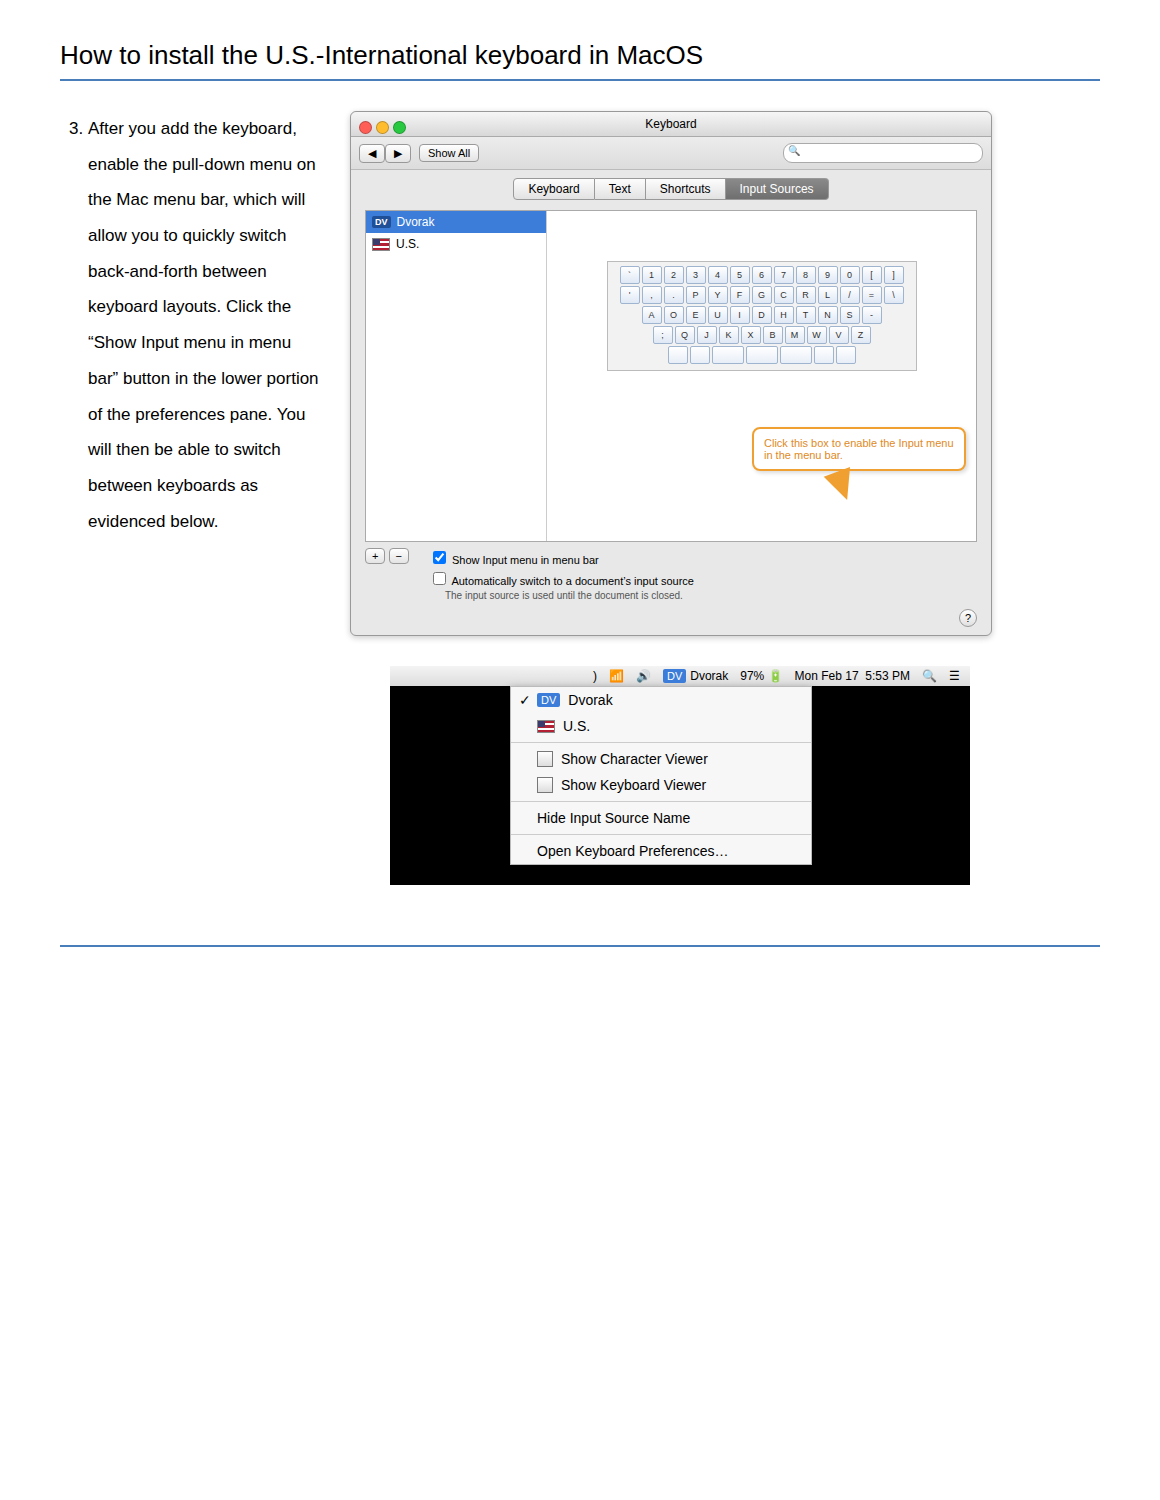How to install the U.S.-International keyboard in MacOS
After you add the keyboard, enable the pull-down menu on the Mac menu bar, which will allow you to quickly switch back-and-forth between keyboard layouts. Click the “Show Input menu in menu bar” button in the lower portion of the preferences pane. You will then be able to switch between keyboards as evidenced below.
Keyboard
◀▶ Show All
Keyboard
Text
Shortcuts
Input Sources
DV Dvorak
U.S.
`
1
2
3
4
5
6
7
8
9
0
[
]
'
,
.
P
Y
F
G
C
R
L
/
=
\
A
O
E
U
I
D
H
T
N
S
-
;
Q
J
K
X
B
M
W
V
Z
Click this box to enable the Input menu in the menu bar.
+ −
Show Input menu in menu bar Automatically switch to a document’s input source
The input source is used until the document is closed.
?
) 📶 🔊 DV Dvorak 97% 🔋 Mon Feb 17 5:53 PM 🔍 ☰
✓DV Dvorak
U.S.
Show Character Viewer
Show Keyboard Viewer
Hide Input Source Name
Open Keyboard Preferences…